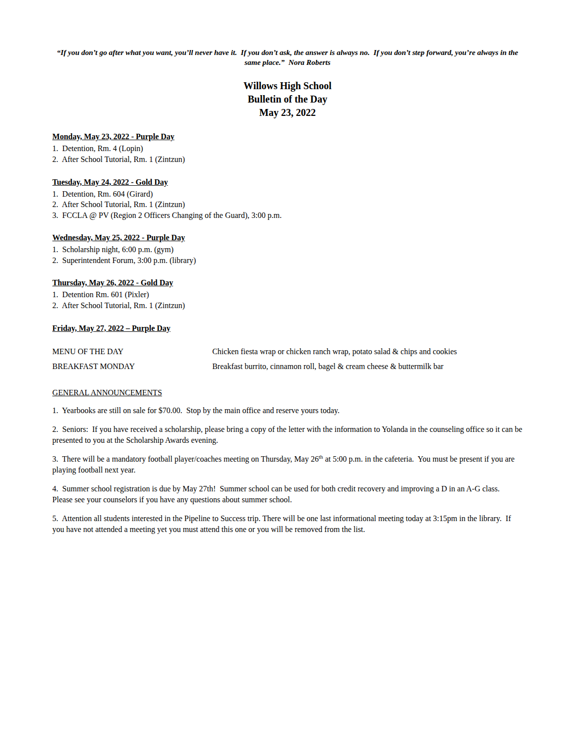“If you don’t go after what you want, you’ll never have it. If you don’t ask, the answer is always no. If you don’t step forward, you’re always in the same place.” Nora Roberts
Willows High School Bulletin of the Day May 23, 2022
Monday, May 23, 2022 - Purple Day
1. Detention, Rm. 4 (Lopin)
2. After School Tutorial, Rm. 1 (Zintzun)
Tuesday, May 24, 2022 - Gold Day
1. Detention, Rm. 604 (Girard)
2. After School Tutorial, Rm. 1 (Zintzun)
3. FCCLA @ PV (Region 2 Officers Changing of the Guard), 3:00 p.m.
Wednesday, May 25, 2022 - Purple Day
1. Scholarship night, 6:00 p.m. (gym)
2. Superintendent Forum, 3:00 p.m. (library)
Thursday, May 26, 2022 - Gold Day
1. Detention Rm. 601 (Pixler)
2. After School Tutorial, Rm. 1 (Zintzun)
Friday, May 27, 2022 – Purple Day
| MENU OF THE DAY | Chicken fiesta wrap or chicken ranch wrap, potato salad & chips and cookies |
| BREAKFAST MONDAY | Breakfast burrito, cinnamon roll, bagel & cream cheese & buttermilk bar |
GENERAL ANNOUNCEMENTS
1. Yearbooks are still on sale for $70.00. Stop by the main office and reserve yours today.
2. Seniors: If you have received a scholarship, please bring a copy of the letter with the information to Yolanda in the counseling office so it can be presented to you at the Scholarship Awards evening.
3. There will be a mandatory football player/coaches meeting on Thursday, May 26th at 5:00 p.m. in the cafeteria. You must be present if you are playing football next year.
4. Summer school registration is due by May 27th! Summer school can be used for both credit recovery and improving a D in an A-G class. Please see your counselors if you have any questions about summer school.
5. Attention all students interested in the Pipeline to Success trip. There will be one last informational meeting today at 3:15pm in the library. If you have not attended a meeting yet you must attend this one or you will be removed from the list.